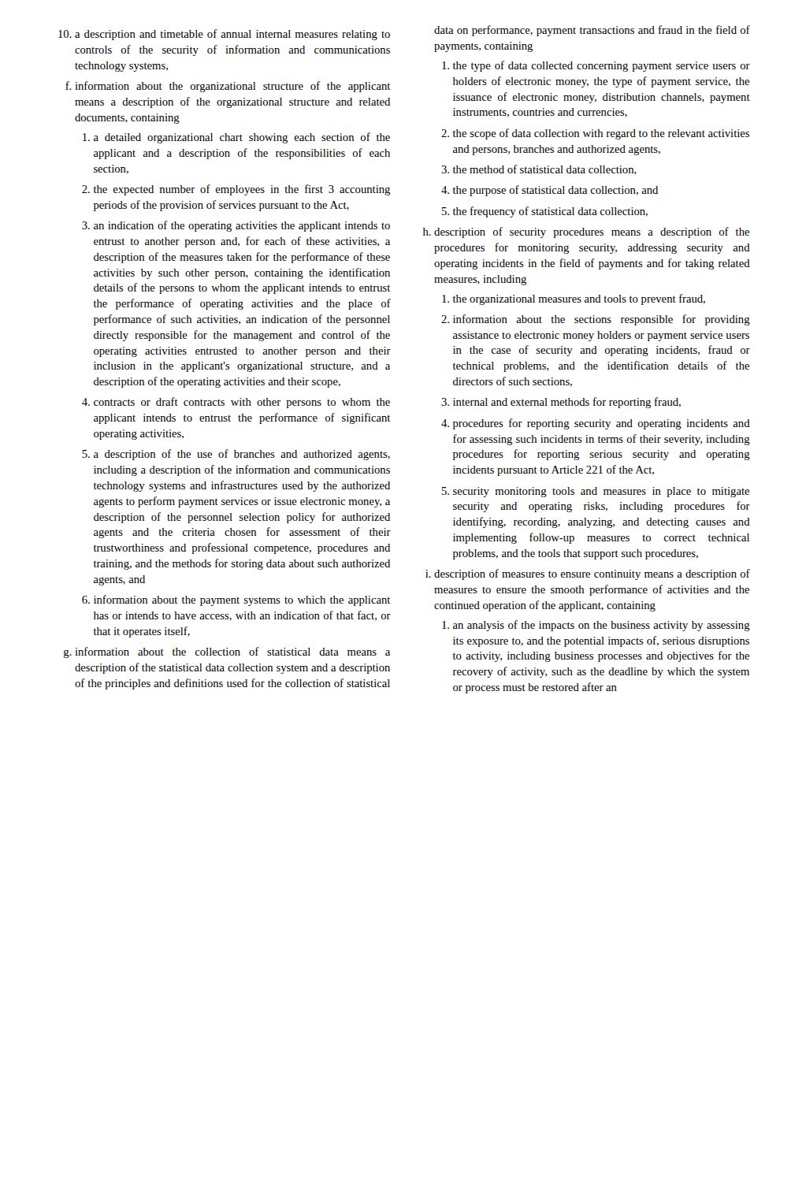a description and timetable of annual internal measures relating to controls of the security of information and communications technology systems,
information about the organizational structure of the applicant means a description of the organizational structure and related documents, containing
a detailed organizational chart showing each section of the applicant and a description of the responsibilities of each section,
the expected number of employees in the first 3 accounting periods of the provision of services pursuant to the Act,
an indication of the operating activities the applicant intends to entrust to another person and, for each of these activities, a description of the measures taken for the performance of these activities by such other person, containing the identification details of the persons to whom the applicant intends to entrust the performance of operating activities and the place of performance of such activities, an indication of the personnel directly responsible for the management and control of the operating activities entrusted to another person and their inclusion in the applicant's organizational structure, and a description of the operating activities and their scope,
contracts or draft contracts with other persons to whom the applicant intends to entrust the performance of significant operating activities,
a description of the use of branches and authorized agents, including a description of the information and communications technology systems and infrastructures used by the authorized agents to perform payment services or issue electronic money, a description of the personnel selection policy for authorized agents and the criteria chosen for assessment of their trustworthiness and professional competence, procedures and training, and the methods for storing data about such authorized agents, and
information about the payment systems to which the applicant has or intends to have access, with an indication of that fact, or that it operates itself,
information about the collection of statistical data means a description of the statistical data collection system and a description of the principles and definitions used for the collection of statistical data on performance, payment transactions and fraud in the field of payments, containing
the type of data collected concerning payment service users or holders of electronic money, the type of payment service, the issuance of electronic money, distribution channels, payment instruments, countries and currencies,
the scope of data collection with regard to the relevant activities and persons, branches and authorized agents,
the method of statistical data collection,
the purpose of statistical data collection, and
the frequency of statistical data collection,
description of security procedures means a description of the procedures for monitoring security, addressing security and operating incidents in the field of payments and for taking related measures, including
the organizational measures and tools to prevent fraud,
information about the sections responsible for providing assistance to electronic money holders or payment service users in the case of security and operating incidents, fraud or technical problems, and the identification details of the directors of such sections,
internal and external methods for reporting fraud,
procedures for reporting security and operating incidents and for assessing such incidents in terms of their severity, including procedures for reporting serious security and operating incidents pursuant to Article 221 of the Act,
security monitoring tools and measures in place to mitigate security and operating risks, including procedures for identifying, recording, analyzing, and detecting causes and implementing follow-up measures to correct technical problems, and the tools that support such procedures,
description of measures to ensure continuity means a description of measures to ensure the smooth performance of activities and the continued operation of the applicant, containing
an analysis of the impacts on the business activity by assessing its exposure to, and the potential impacts of, serious disruptions to activity, including business processes and objectives for the recovery of activity, such as the deadline by which the system or process must be restored after an